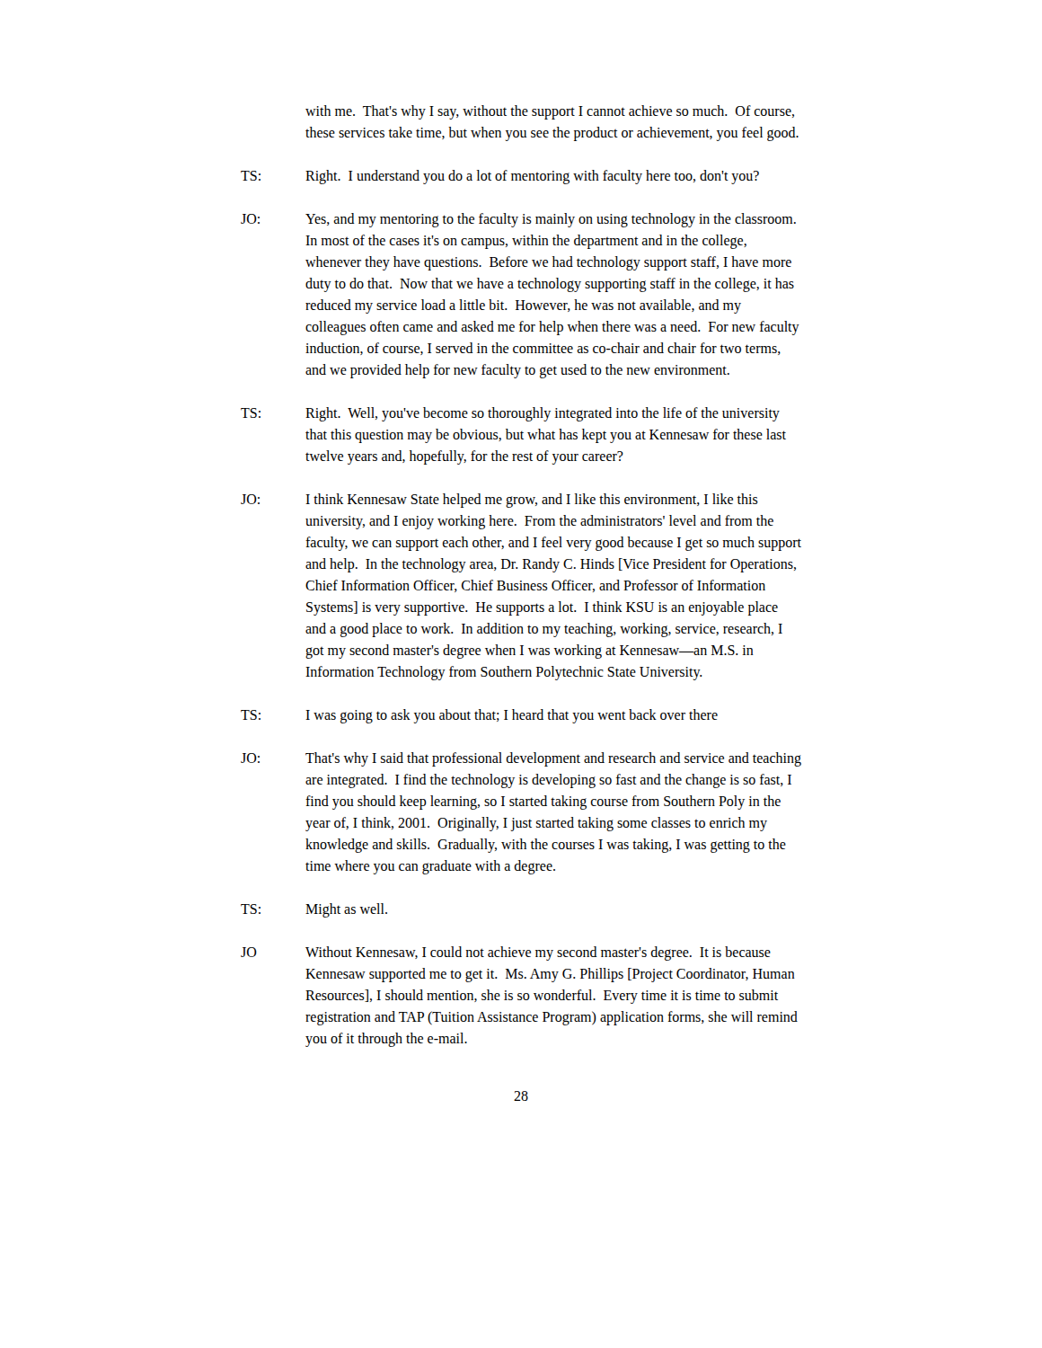with me. That's why I say, without the support I cannot achieve so much. Of course, these services take time, but when you see the product or achievement, you feel good.
TS:
Right. I understand you do a lot of mentoring with faculty here too, don't you?
JO:
Yes, and my mentoring to the faculty is mainly on using technology in the classroom. In most of the cases it's on campus, within the department and in the college, whenever they have questions. Before we had technology support staff, I have more duty to do that. Now that we have a technology supporting staff in the college, it has reduced my service load a little bit. However, he was not available, and my colleagues often came and asked me for help when there was a need. For new faculty induction, of course, I served in the committee as co-chair and chair for two terms, and we provided help for new faculty to get used to the new environment.
TS:
Right. Well, you've become so thoroughly integrated into the life of the university that this question may be obvious, but what has kept you at Kennesaw for these last twelve years and, hopefully, for the rest of your career?
JO:
I think Kennesaw State helped me grow, and I like this environment, I like this university, and I enjoy working here. From the administrators' level and from the faculty, we can support each other, and I feel very good because I get so much support and help. In the technology area, Dr. Randy C. Hinds [Vice President for Operations, Chief Information Officer, Chief Business Officer, and Professor of Information Systems] is very supportive. He supports a lot. I think KSU is an enjoyable place and a good place to work. In addition to my teaching, working, service, research, I got my second master's degree when I was working at Kennesaw—an M.S. in Information Technology from Southern Polytechnic State University.
TS:
I was going to ask you about that; I heard that you went back over there
JO:
That's why I said that professional development and research and service and teaching are integrated. I find the technology is developing so fast and the change is so fast, I find you should keep learning, so I started taking course from Southern Poly in the year of, I think, 2001. Originally, I just started taking some classes to enrich my knowledge and skills. Gradually, with the courses I was taking, I was getting to the time where you can graduate with a degree.
TS:
Might as well.
JO
Without Kennesaw, I could not achieve my second master's degree. It is because Kennesaw supported me to get it. Ms. Amy G. Phillips [Project Coordinator, Human Resources], I should mention, she is so wonderful. Every time it is time to submit registration and TAP (Tuition Assistance Program) application forms, she will remind you of it through the e-mail.
28